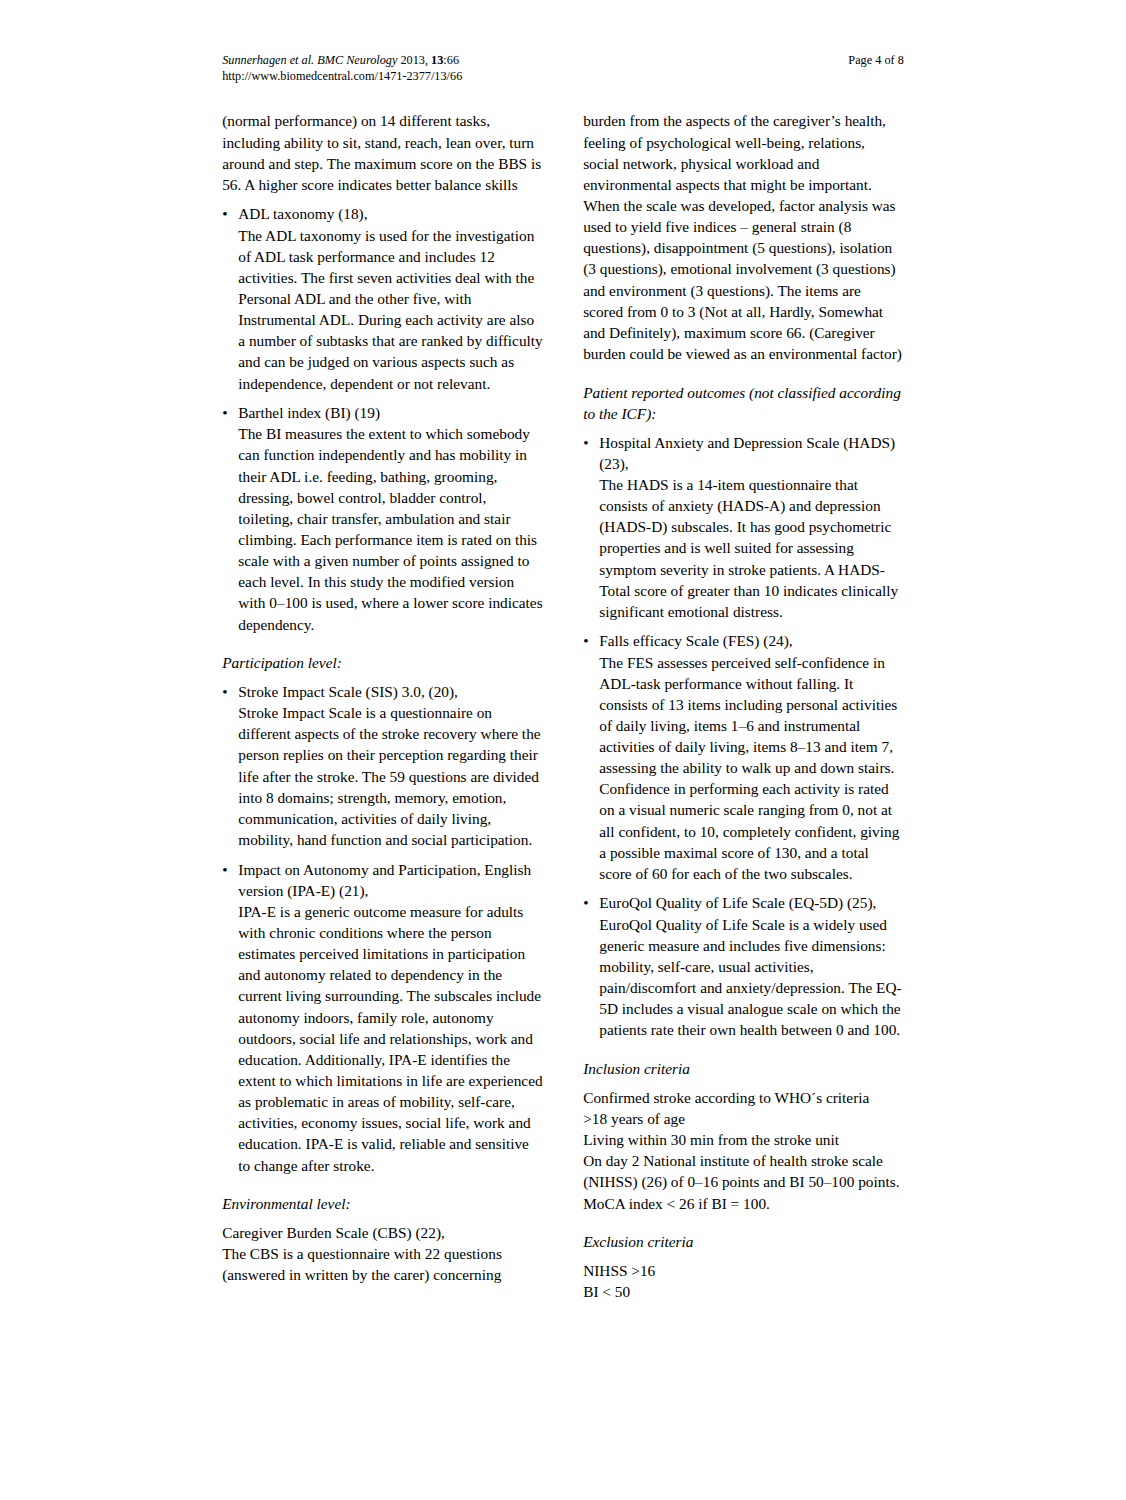Sunnerhagen et al. BMC Neurology 2013, 13:66
http://www.biomedcentral.com/1471-2377/13/66
Page 4 of 8
(normal performance) on 14 different tasks, including ability to sit, stand, reach, lean over, turn around and step. The maximum score on the BBS is 56. A higher score indicates better balance skills
ADL taxonomy (18), The ADL taxonomy is used for the investigation of ADL task performance and includes 12 activities. The first seven activities deal with the Personal ADL and the other five, with Instrumental ADL. During each activity are also a number of subtasks that are ranked by difficulty and can be judged on various aspects such as independence, dependent or not relevant.
Barthel index (BI) (19) The BI measures the extent to which somebody can function independently and has mobility in their ADL i.e. feeding, bathing, grooming, dressing, bowel control, bladder control, toileting, chair transfer, ambulation and stair climbing. Each performance item is rated on this scale with a given number of points assigned to each level. In this study the modified version with 0–100 is used, where a lower score indicates dependency.
Participation level:
Stroke Impact Scale (SIS) 3.0, (20), Stroke Impact Scale is a questionnaire on different aspects of the stroke recovery where the person replies on their perception regarding their life after the stroke. The 59 questions are divided into 8 domains; strength, memory, emotion, communication, activities of daily living, mobility, hand function and social participation.
Impact on Autonomy and Participation, English version (IPA-E) (21), IPA-E is a generic outcome measure for adults with chronic conditions where the person estimates perceived limitations in participation and autonomy related to dependency in the current living surrounding. The subscales include autonomy indoors, family role, autonomy outdoors, social life and relationships, work and education. Additionally, IPA-E identifies the extent to which limitations in life are experienced as problematic in areas of mobility, self-care, activities, economy issues, social life, work and education. IPA-E is valid, reliable and sensitive to change after stroke.
Environmental level:
Caregiver Burden Scale (CBS) (22),
The CBS is a questionnaire with 22 questions (answered in written by the carer) concerning burden from the aspects of the caregiver’s health, feeling of psychological well-being, relations, social network, physical workload and environmental aspects that might be important. When the scale was developed, factor analysis was used to yield five indices – general strain (8 questions), disappointment (5 questions), isolation (3 questions), emotional involvement (3 questions) and environment (3 questions). The items are scored from 0 to 3 (Not at all, Hardly, Somewhat and Definitely), maximum score 66. (Caregiver burden could be viewed as an environmental factor)
Patient reported outcomes (not classified according to the ICF):
Hospital Anxiety and Depression Scale (HADS) (23), The HADS is a 14-item questionnaire that consists of anxiety (HADS-A) and depression (HADS-D) subscales. It has good psychometric properties and is well suited for assessing symptom severity in stroke patients. A HADS-Total score of greater than 10 indicates clinically significant emotional distress.
Falls efficacy Scale (FES) (24), The FES assesses perceived self-confidence in ADL-task performance without falling. It consists of 13 items including personal activities of daily living, items 1–6 and instrumental activities of daily living, items 8–13 and item 7, assessing the ability to walk up and down stairs. Confidence in performing each activity is rated on a visual numeric scale ranging from 0, not at all confident, to 10, completely confident, giving a possible maximal score of 130, and a total score of 60 for each of the two subscales.
EuroQol Quality of Life Scale (EQ-5D) (25), EuroQol Quality of Life Scale is a widely used generic measure and includes five dimensions: mobility, self-care, usual activities, pain/discomfort and anxiety/depression. The EQ-5D includes a visual analogue scale on which the patients rate their own health between 0 and 100.
Inclusion criteria
Confirmed stroke according to WHO´s criteria
>18 years of age
Living within 30 min from the stroke unit
On day 2 National institute of health stroke scale (NIHSS) (26) of 0–16 points and BI 50–100 points.
MoCA index < 26 if BI = 100.
Exclusion criteria
NIHSS >16
BI < 50